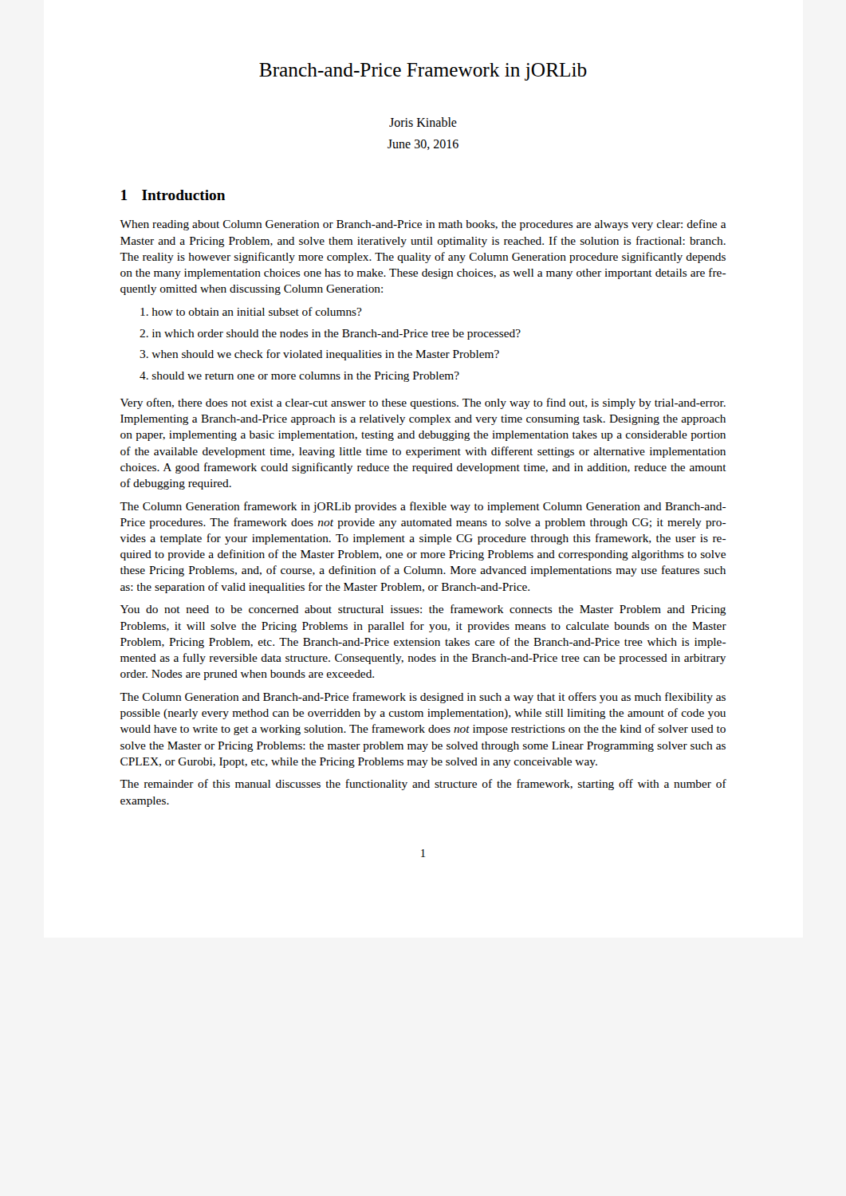Branch-and-Price Framework in jORLib
Joris Kinable
June 30, 2016
1 Introduction
When reading about Column Generation or Branch-and-Price in math books, the procedures are always very clear: define a Master and a Pricing Problem, and solve them iteratively until optimality is reached. If the solution is fractional: branch. The reality is however significantly more complex. The quality of any Column Generation procedure significantly depends on the many implementation choices one has to make. These design choices, as well a many other important details are frequently omitted when discussing Column Generation:
how to obtain an initial subset of columns?
in which order should the nodes in the Branch-and-Price tree be processed?
when should we check for violated inequalities in the Master Problem?
should we return one or more columns in the Pricing Problem?
Very often, there does not exist a clear-cut answer to these questions. The only way to find out, is simply by trial-and-error. Implementing a Branch-and-Price approach is a relatively complex and very time consuming task. Designing the approach on paper, implementing a basic implementation, testing and debugging the implementation takes up a considerable portion of the available development time, leaving little time to experiment with different settings or alternative implementation choices. A good framework could significantly reduce the required development time, and in addition, reduce the amount of debugging required.
The Column Generation framework in jORLib provides a flexible way to implement Column Generation and Branch-and-Price procedures. The framework does not provide any automated means to solve a problem through CG; it merely provides a template for your implementation. To implement a simple CG procedure through this framework, the user is required to provide a definition of the Master Problem, one or more Pricing Problems and corresponding algorithms to solve these Pricing Problems, and, of course, a definition of a Column. More advanced implementations may use features such as: the separation of valid inequalities for the Master Problem, or Branch-and-Price.
You do not need to be concerned about structural issues: the framework connects the Master Problem and Pricing Problems, it will solve the Pricing Problems in parallel for you, it provides means to calculate bounds on the Master Problem, Pricing Problem, etc. The Branch-and-Price extension takes care of the Branch-and-Price tree which is implemented as a fully reversible data structure. Consequently, nodes in the Branch-and-Price tree can be processed in arbitrary order. Nodes are pruned when bounds are exceeded.
The Column Generation and Branch-and-Price framework is designed in such a way that it offers you as much flexibility as possible (nearly every method can be overridden by a custom implementation), while still limiting the amount of code you would have to write to get a working solution. The framework does not impose restrictions on the the kind of solver used to solve the Master or Pricing Problems: the master problem may be solved through some Linear Programming solver such as CPLEX, or Gurobi, Ipopt, etc, while the Pricing Problems may be solved in any conceivable way.
The remainder of this manual discusses the functionality and structure of the framework, starting off with a number of examples.
1